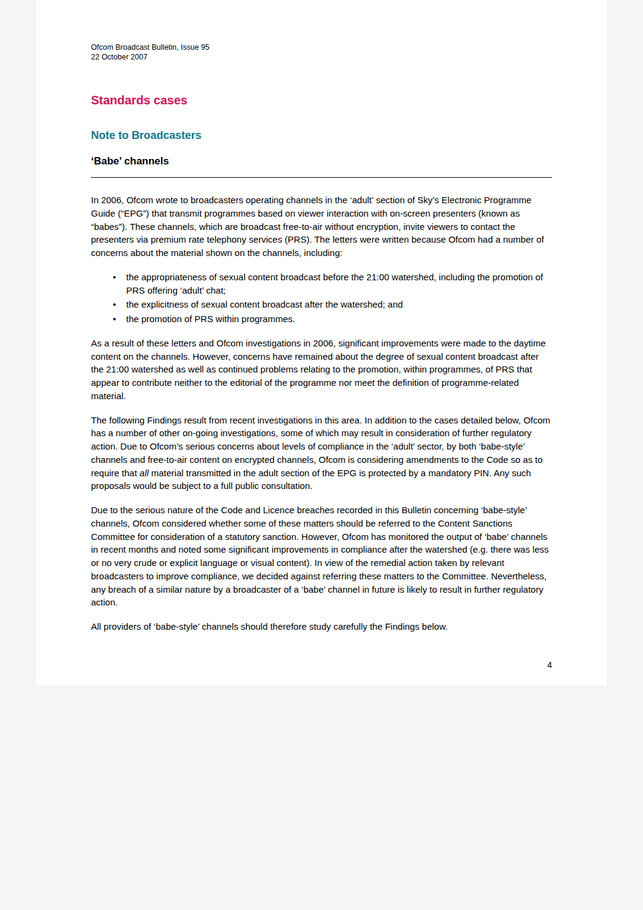Ofcom Broadcast Bulletin, Issue 95
22 October 2007
Standards cases
Note to Broadcasters
‘Babe’ channels
In 2006, Ofcom wrote to broadcasters operating channels in the ‘adult’ section of Sky’s Electronic Programme Guide (“EPG”) that transmit programmes based on viewer interaction with on-screen presenters (known as “babes”). These channels, which are broadcast free-to-air without encryption, invite viewers to contact the presenters via premium rate telephony services (PRS). The letters were written because Ofcom had a number of concerns about the material shown on the channels, including:
the appropriateness of sexual content broadcast before the 21:00 watershed, including the promotion of PRS offering ‘adult’ chat;
the explicitness of sexual content broadcast after the watershed; and
the promotion of PRS within programmes.
As a result of these letters and Ofcom investigations in 2006, significant improvements were made to the daytime content on the channels. However, concerns have remained about the degree of sexual content broadcast after the 21:00 watershed as well as continued problems relating to the promotion, within programmes, of PRS that appear to contribute neither to the editorial of the programme nor meet the definition of programme-related material.
The following Findings result from recent investigations in this area. In addition to the cases detailed below, Ofcom has a number of other on-going investigations, some of which may result in consideration of further regulatory action. Due to Ofcom’s serious concerns about levels of compliance in the ‘adult’ sector, by both ‘babe-style’ channels and free-to-air content on encrypted channels, Ofcom is considering amendments to the Code so as to require that all material transmitted in the adult section of the EPG is protected by a mandatory PIN. Any such proposals would be subject to a full public consultation.
Due to the serious nature of the Code and Licence breaches recorded in this Bulletin concerning ‘babe-style’ channels, Ofcom considered whether some of these matters should be referred to the Content Sanctions Committee for consideration of a statutory sanction. However, Ofcom has monitored the output of ‘babe’ channels in recent months and noted some significant improvements in compliance after the watershed (e.g. there was less or no very crude or explicit language or visual content). In view of the remedial action taken by relevant broadcasters to improve compliance, we decided against referring these matters to the Committee. Nevertheless, any breach of a similar nature by a broadcaster of a ‘babe’ channel in future is likely to result in further regulatory action.
All providers of ‘babe-style’ channels should therefore study carefully the Findings below.
4